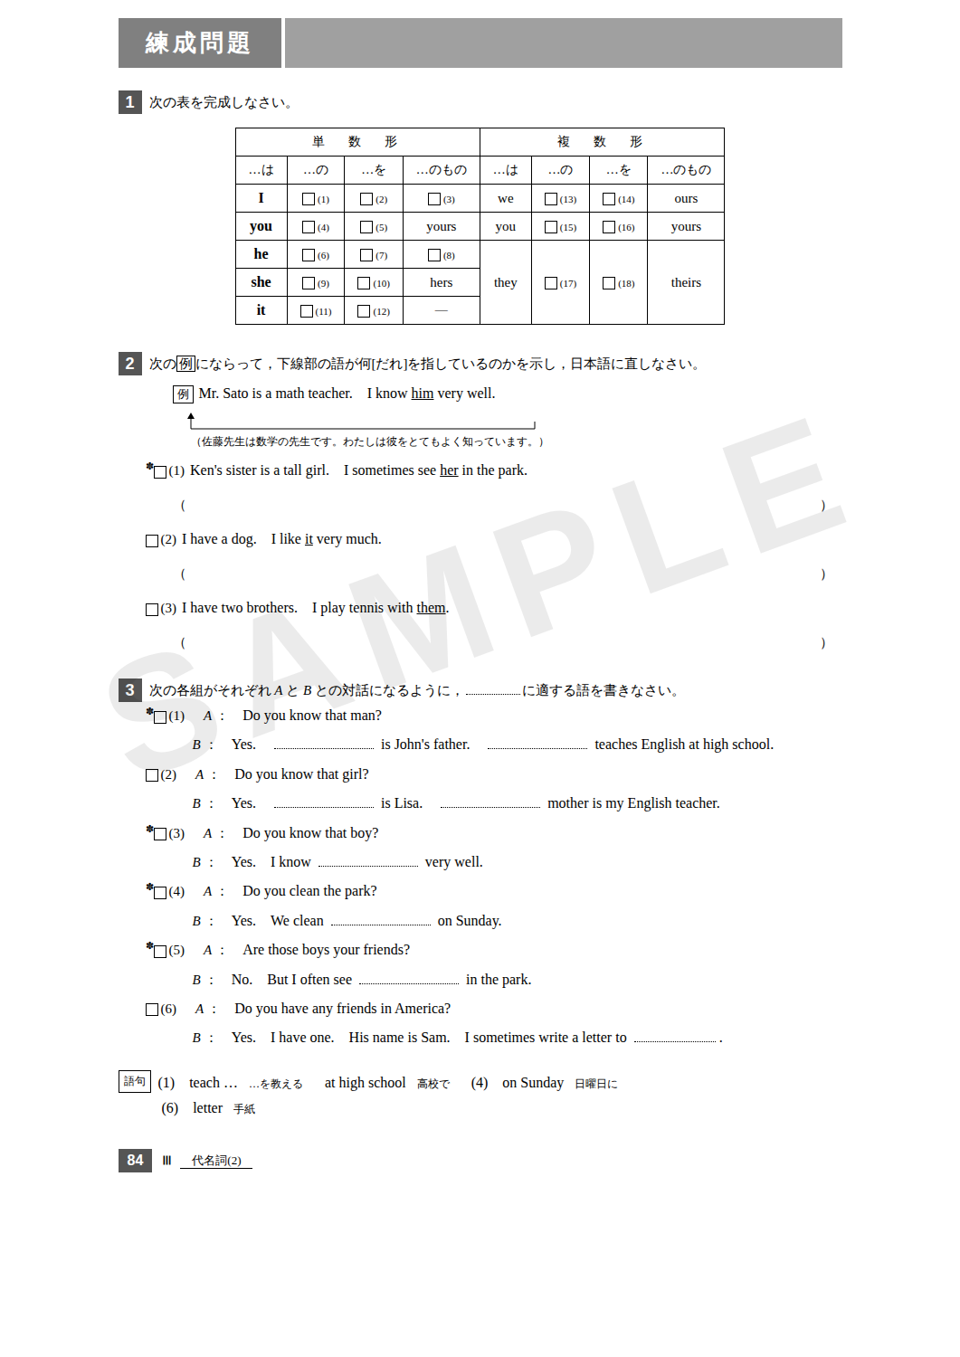SAMPLE
練成問題
1 次の表を完成しなさい。
| 単 数 形 | 複 数 形 |
| --- | --- |
| …は | …の | …を | …のもの | …は | …の | …を | …のもの |
| I | (1) | (2) | (3) | we | (13) | (14) | ours |
| you | (4) | (5) | yours | you | (15) | (16) | yours |
| he | (6) | (7) | (8) | they | (17) | (18) | theirs |
| she | (9) | (10) | hers |
| it | (11) | (12) | ― |
2 次の例にならって，下線部の語が何[だれ]を指しているのかを示し，日本語に直しなさい。
例Mr. Sato is a math teacher.　I know him very well.
（佐藤先生は数学の先生です。わたしは彼をとてもよく知っています。）
✽ (1) Ken's sister is a tall girl.　I sometimes see her in the park.
（ ）
(2) I have a dog.　I like it very much.
（ ）
(3) I have two brothers.　I play tennis with them.
（ ）
3 次の各組がそれぞれ A と B との対話になるように， に適する語を書きなさい。
✽ (1)　A：　Do you know that man?
B：　Yes.　 is John's father.　 teaches English at high school.
(2)　A：　Do you know that girl?
B：　Yes.　 is Lisa.　 mother is my English teacher.
✽ (3)　A：　Do you know that boy?
B：　Yes.　I know very well.
✽ (4)　A：　Do you clean the park?
B：　Yes.　We clean on Sunday.
✽ (5)　A：　Are those boys your friends?
B：　No.　But I often see in the park.
(6)　A：　Do you have any friends in America?
B：　Yes.　I have one.　His name is Sam.　I sometimes write a letter to .
語句(1)　teach …　…を教える　　at high school　高校で　　(4)　on Sunday　日曜日に
(6)　letter　手紙
84
Ⅲ　代名詞(2)